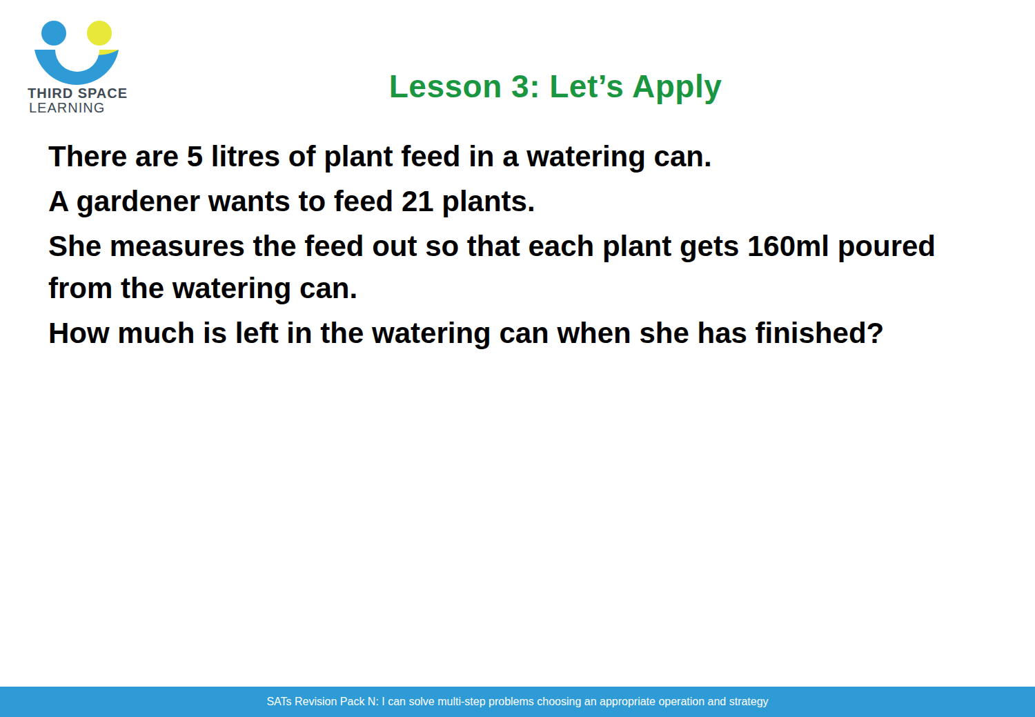THIRD SPACE
LEARNING
Lesson 3: Let’s Apply
There are 5 litres of plant feed in a watering can.
A gardener wants to feed 21 plants.
She measures the feed out so that each plant gets 160ml poured from the watering can.
How much is left in the watering can when she has finished?
SATs Revision Pack N: I can solve multi-step problems choosing an appropriate operation and strategy